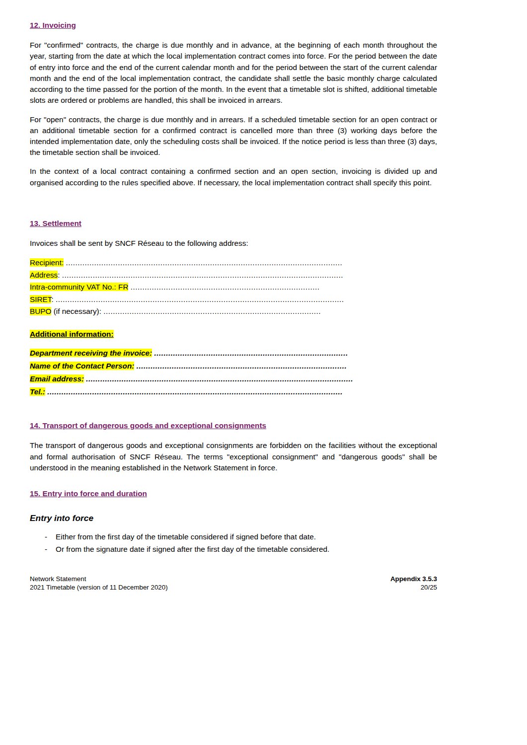12. Invoicing
For "confirmed" contracts, the charge is due monthly and in advance, at the beginning of each month throughout the year, starting from the date at which the local implementation contract comes into force. For the period between the date of entry into force and the end of the current calendar month and for the period between the start of the current calendar month and the end of the local implementation contract, the candidate shall settle the basic monthly charge calculated according to the time passed for the portion of the month. In the event that a timetable slot is shifted, additional timetable slots are ordered or problems are handled, this shall be invoiced in arrears.
For "open" contracts, the charge is due monthly and in arrears. If a scheduled timetable section for an open contract or an additional timetable section for a confirmed contract is cancelled more than three (3) working days before the intended implementation date, only the scheduling costs shall be invoiced. If the notice period is less than three (3) days, the timetable section shall be invoiced.
In the context of a local contract containing a confirmed section and an open section, invoicing is divided up and organised according to the rules specified above. If necessary, the local implementation contract shall specify this point.
13. Settlement
Invoices shall be sent by SNCF Réseau to the following address:
Recipient: .....................................................................................................................
Address: .......................................................................................................................
Intra-community VAT No.: FR ................................................................................
SIRET: ..........................................................................................................................
BUPO (if necessary): ............................................................................................
Additional information:
Department receiving the invoice: ..................................................................................
Name of the Contact Person: .........................................................................................
Email address: .................................................................................................................
Tel.: .............................................................................................................................
14. Transport of dangerous goods and exceptional consignments
The transport of dangerous goods and exceptional consignments are forbidden on the facilities without the exceptional and formal authorisation of SNCF Réseau. The terms "exceptional consignment" and "dangerous goods" shall be understood in the meaning established in the Network Statement in force.
15. Entry into force and duration
Entry into force
Either from the first day of the timetable considered if signed before that date.
Or from the signature date if signed after the first day of the timetable considered.
Network Statement
2021 Timetable (version of 11 December 2020)
Appendix 3.5.3
20/25